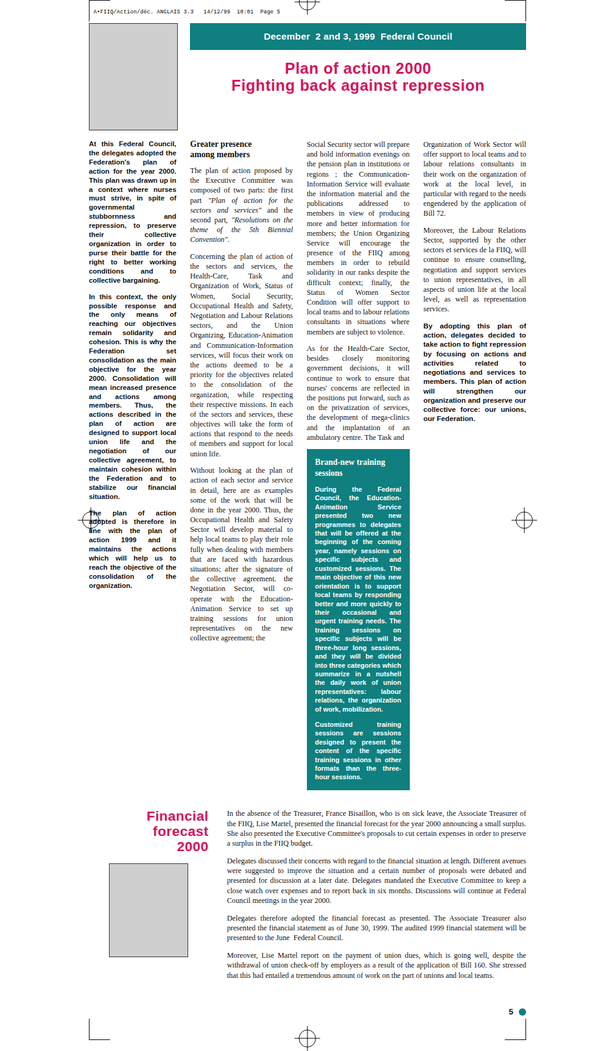A•FIIQ/Action/déc. ANGLAIS 3.3 14/12/99 10:01 Page 5
December 2 and 3, 1999 Federal Council
Plan of action 2000
Fighting back against repression
At this Federal Council, the delegates adopted the Federation's plan of action for the year 2000. This plan was drawn up in a context where nurses must strive, in spite of governmental stubbornness and repression, to preserve their collective organization in order to purse their battle for the right to better working conditions and to collective bargaining.
In this context, the only possible response and the only means of reaching our objectives remain solidarity and cohesion. This is why the Federation set consolidation as the main objective for the year 2000. Consolidation will mean increased presence and actions among members. Thus, the actions described in the plan of action are designed to support local union life and the negotiation of our collective agreement, to maintain cohesion within the Federation and to stabilize our financial situation.
The plan of action adopted is therefore in line with the plan of action 1999 and it maintains the actions which will help us to reach the objective of the consolidation of the organization.
Greater presence
among members
The plan of action proposed by the Executive Committee was composed of two parts: the first part "Plan of action for the sectors and services" and the second part, "Resolutions on the theme of the 5th Biennial Convention".
Concerning the plan of action of the sectors and services, the Health-Care, Task and Organization of Work, Status of Women, Social Security, Occupational Health and Safety, Negotiation and Labour Relations sectors, and the Union Organizing, Education-Animation and Communication-Information services, will focus their work on the actions deemed to be a priority for the objectives related to the consolidation of the organization, while respecting their respective missions. In each of the sectors and services, these objectives will take the form of actions that respond to the needs of members and support for local union life.
Without looking at the plan of action of each sector and service in detail, here are as examples some of the work that will be done in the year 2000. Thus, the Occupational Health and Safety Sector will develop material to help local teams to play their role fully when dealing with members that are faced with hazardous situations; after the signature of the collective agreement. the Negotiation Sector, will co-operate with the Education-Animation Service to set up training sessions for union representatives on the new collective agreement; the
Social Security sector will prepare and hold information evenings on the pension plan in institutions or regions ; the Communication- Information Service will evaluate the information material and the publications addressed to members in view of producing more and better information for members; the Union Organizing Service will encourage the presence of the FIIQ among members in order to rebuild solidarity in our ranks despite the difficult context; finally, the Status of Women Sector Condition will offer support to local teams and to labour relations consultants in situations where members are subject to violence.
As for the Health-Care Sector, besides closely monitoring government decisions, it will continue to work to ensure that nurses' concerns are reflected in the positions put forward, such as on the privatization of services, the development of mega-clinics and the implantation of an ambulatory centre. The Task and
Brand-new training sessions
During the Federal Council, the Education-Animation Service presented two new programmes to delegates that will be offered at the beginning of the coming year, namely sessions on specific subjects and customized sessions. The main objective of this new orientation is to support local teams by responding better and more quickly to their occasional and urgent training needs. The training sessions on specific subjects will be three-hour long sessions, and they will be divided into three categories which summarize in a nutshell the daily work of union representatives: labour relations, the organization of work, mobilization.
Customized training sessions are sessions designed to present the content of the specific training sessions in other formats than the three-hour sessions.
Organization of Work Sector will offer support to local teams and to labour relations consultants in their work on the organization of work at the local level, in particular with regard to the needs engendered by the application of Bill 72.
Moreover, the Labour Relations Sector, supported by the other sectors et services de la FIIQ, will continue to ensure counselling, negotiation and support services to union representatives, in all aspects of union life at the local level, as well as representation services.
By adopting this plan of action, delegates decided to take action to fight repression by focusing on actions and activities related to negotiations and services to members. This plan of action will strengthen our organization and preserve our collective force: our unions, our Federation.
Financial
forecast
2000
In the absence of the Treasurer, France Bisaillon, who is on sick leave, the Associate Treasurer of the FIIQ, Lise Martel, presented the financial forecast for the year 2000 announcing a small surplus. She also presented the Executive Committee's proposals to cut certain expenses in order to preserve a surplus in the FIIQ budget.
Delegates discussed their concerns with regard to the financial situation at length. Different avenues were suggested to improve the situation and a certain number of proposals were debated and presented for discussion at a later date. Delegates mandated the Executive Committee to keep a close watch over expenses and to report back in six months. Discussions will continue at Federal Council meetings in the year 2000.
Delegates therefore adopted the financial forecast as presented. The Associate Treasurer also presented the financial statement as of June 30, 1999. The audited 1999 financial statement will be presented to the June Federal Council.
Moreover, Lise Martel report on the payment of union dues, which is going well, despite the withdrawal of union check-off by employers as a result of the application of Bill 160. She stressed that this had entailed a tremendous amount of work on the part of unions and local teams.
5